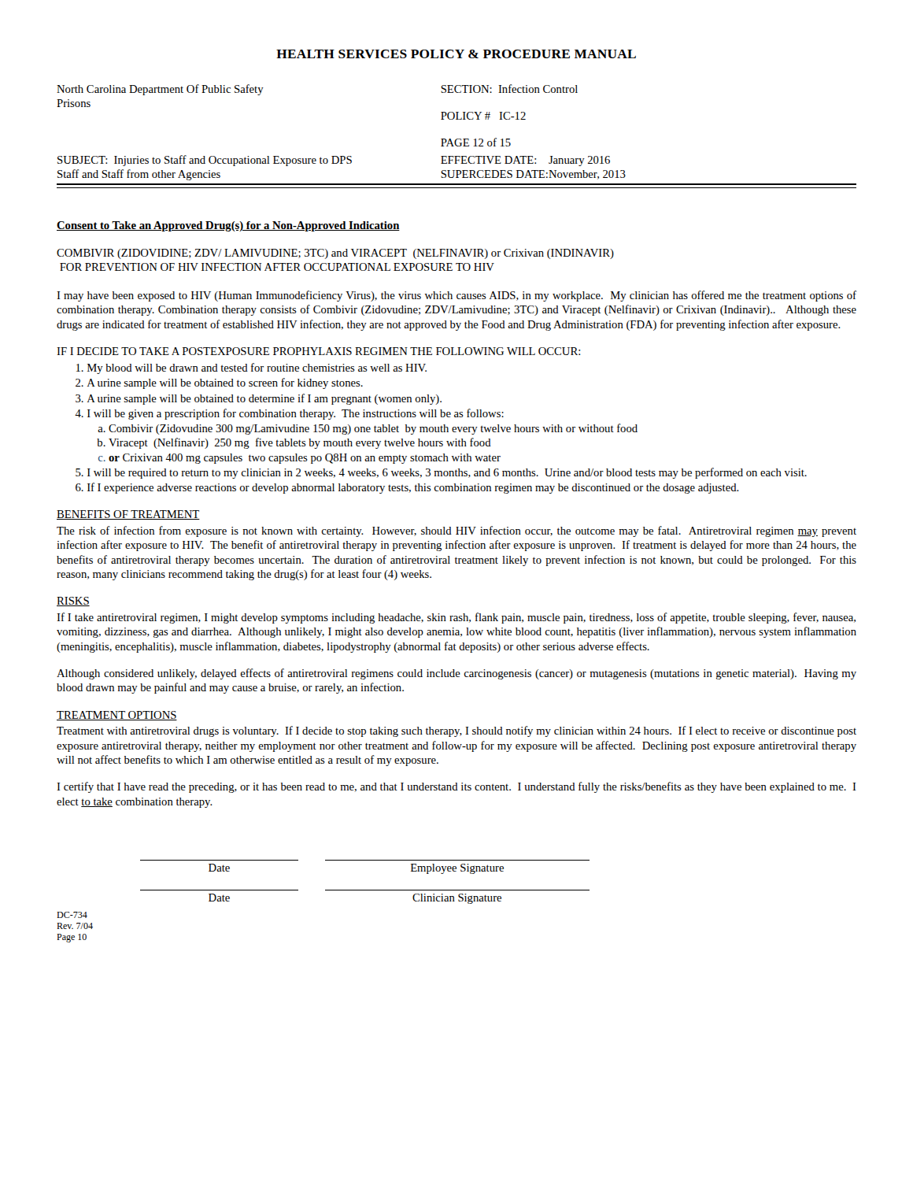HEALTH SERVICES POLICY & PROCEDURE MANUAL
| North Carolina Department Of Public Safety Prisons | SECTION: Infection Control POLICY # IC-12 PAGE 12 of 15 |
| SUBJECT: Injuries to Staff and Occupational Exposure to DPS Staff and Staff from other Agencies | / EFFECTIVE DATE: / January 2016 / / SUPERCEDES DATE: / November, 2013 / |
Consent to Take an Approved Drug(s) for a Non-Approved Indication
COMBIVIR (ZIDOVIDINE; ZDV/ LAMIVUDINE; 3TC) and VIRACEPT (NELFINAVIR) or Crixivan (INDINAVIR)
FOR PREVENTION OF HIV INFECTION AFTER OCCUPATIONAL EXPOSURE TO HIV
I may have been exposed to HIV (Human Immunodeficiency Virus), the virus which causes AIDS, in my workplace. My clinician has offered me the treatment options of combination therapy. Combination therapy consists of Combivir (Zidovudine; ZDV/Lamivudine; 3TC) and Viracept (Nelfinavir) or Crixivan (Indinavir).. Although these drugs are indicated for treatment of established HIV infection, they are not approved by the Food and Drug Administration (FDA) for preventing infection after exposure.
IF I DECIDE TO TAKE A POSTEXPOSURE PROPHYLAXIS REGIMEN THE FOLLOWING WILL OCCUR:
My blood will be drawn and tested for routine chemistries as well as HIV.
A urine sample will be obtained to screen for kidney stones.
A urine sample will be obtained to determine if I am pregnant (women only).
I will be given a prescription for combination therapy. The instructions will be as follows:
Combivir (Zidovudine 300 mg/Lamivudine 150 mg) one tablet by mouth every twelve hours with or without food
Viracept (Nelfinavir) 250 mg five tablets by mouth every twelve hours with food
or Crixivan 400 mg capsules two capsules po Q8H on an empty stomach with water
I will be required to return to my clinician in 2 weeks, 4 weeks, 6 weeks, 3 months, and 6 months. Urine and/or blood tests may be performed on each visit.
If I experience adverse reactions or develop abnormal laboratory tests, this combination regimen may be discontinued or the dosage adjusted.
BENEFITS OF TREATMENT
The risk of infection from exposure is not known with certainty. However, should HIV infection occur, the outcome may be fatal. Antiretroviral regimen may prevent infection after exposure to HIV. The benefit of antiretroviral therapy in preventing infection after exposure is unproven. If treatment is delayed for more than 24 hours, the benefits of antiretroviral therapy becomes uncertain. The duration of antiretroviral treatment likely to prevent infection is not known, but could be prolonged. For this reason, many clinicians recommend taking the drug(s) for at least four (4) weeks.
RISKS
If I take antiretroviral regimen, I might develop symptoms including headache, skin rash, flank pain, muscle pain, tiredness, loss of appetite, trouble sleeping, fever, nausea, vomiting, dizziness, gas and diarrhea. Although unlikely, I might also develop anemia, low white blood count, hepatitis (liver inflammation), nervous system inflammation (meningitis, encephalitis), muscle inflammation, diabetes, lipodystrophy (abnormal fat deposits) or other serious adverse effects.
Although considered unlikely, delayed effects of antiretroviral regimens could include carcinogenesis (cancer) or mutagenesis (mutations in genetic material). Having my blood drawn may be painful and may cause a bruise, or rarely, an infection.
TREATMENT OPTIONS
Treatment with antiretroviral drugs is voluntary. If I decide to stop taking such therapy, I should notify my clinician within 24 hours. If I elect to receive or discontinue post exposure antiretroviral therapy, neither my employment nor other treatment and follow-up for my exposure will be affected. Declining post exposure antiretroviral therapy will not affect benefits to which I am otherwise entitled as a result of my exposure.
I certify that I have read the preceding, or it has been read to me, and that I understand its content. I understand fully the risks/benefits as they have been explained to me. I elect to take combination therapy.
| Date | | Employee Signature |
| Date | | Clinician Signature |
DC-734
Rev. 7/04
Page 10